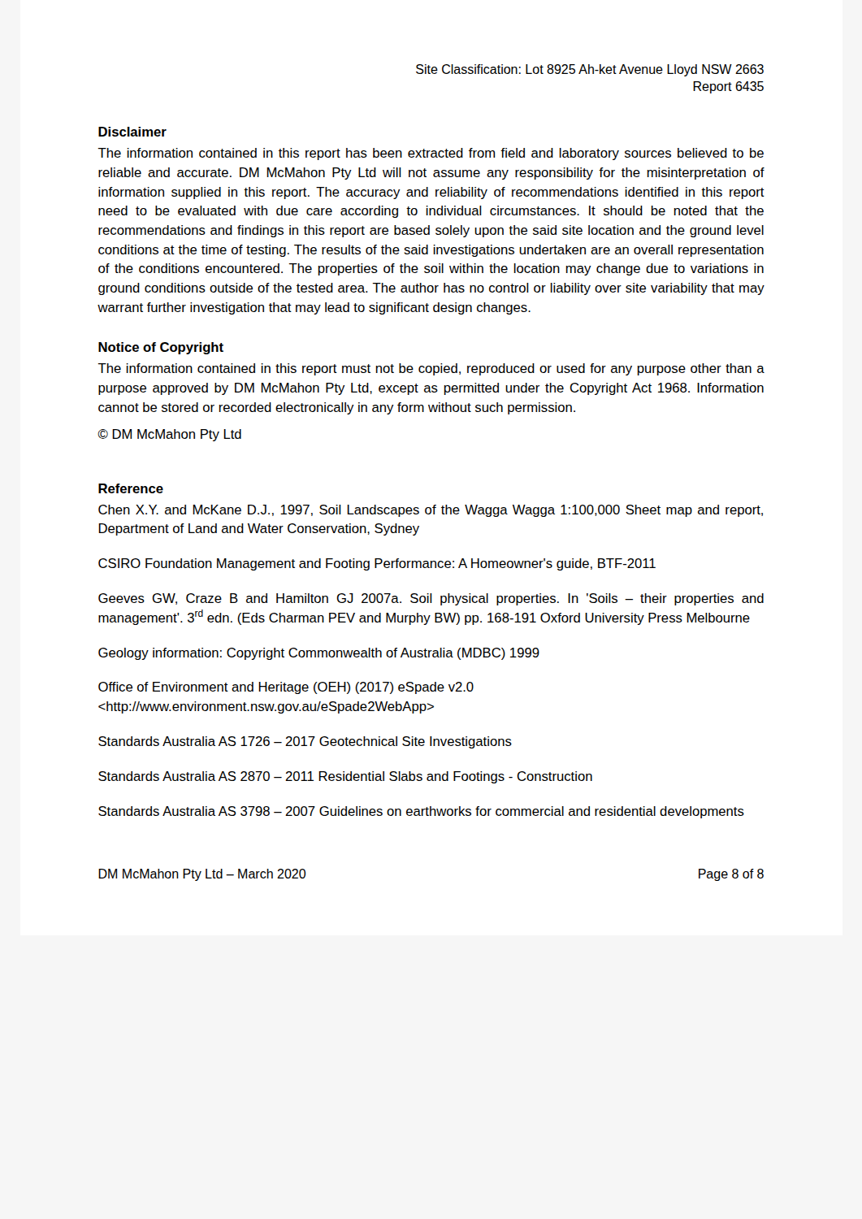Site Classification: Lot 8925 Ah-ket Avenue Lloyd NSW 2663
Report 6435
Disclaimer
The information contained in this report has been extracted from field and laboratory sources believed to be reliable and accurate. DM McMahon Pty Ltd will not assume any responsibility for the misinterpretation of information supplied in this report. The accuracy and reliability of recommendations identified in this report need to be evaluated with due care according to individual circumstances. It should be noted that the recommendations and findings in this report are based solely upon the said site location and the ground level conditions at the time of testing. The results of the said investigations undertaken are an overall representation of the conditions encountered. The properties of the soil within the location may change due to variations in ground conditions outside of the tested area. The author has no control or liability over site variability that may warrant further investigation that may lead to significant design changes.
Notice of Copyright
The information contained in this report must not be copied, reproduced or used for any purpose other than a purpose approved by DM McMahon Pty Ltd, except as permitted under the Copyright Act 1968. Information cannot be stored or recorded electronically in any form without such permission.
© DM McMahon Pty Ltd
Reference
Chen X.Y. and McKane D.J., 1997, Soil Landscapes of the Wagga Wagga 1:100,000 Sheet map and report, Department of Land and Water Conservation, Sydney
CSIRO Foundation Management and Footing Performance: A Homeowner's guide, BTF-2011
Geeves GW, Craze B and Hamilton GJ 2007a. Soil physical properties. In 'Soils – their properties and management'. 3rd edn. (Eds Charman PEV and Murphy BW) pp. 168-191 Oxford University Press Melbourne
Geology information: Copyright Commonwealth of Australia (MDBC) 1999
Office of Environment and Heritage (OEH) (2017) eSpade v2.0
<http://www.environment.nsw.gov.au/eSpade2WebApp>
Standards Australia AS 1726 – 2017 Geotechnical Site Investigations
Standards Australia AS 2870 – 2011 Residential Slabs and Footings - Construction
Standards Australia AS 3798 – 2007 Guidelines on earthworks for commercial and residential developments
DM McMahon Pty Ltd – March 2020 Page 8 of 8